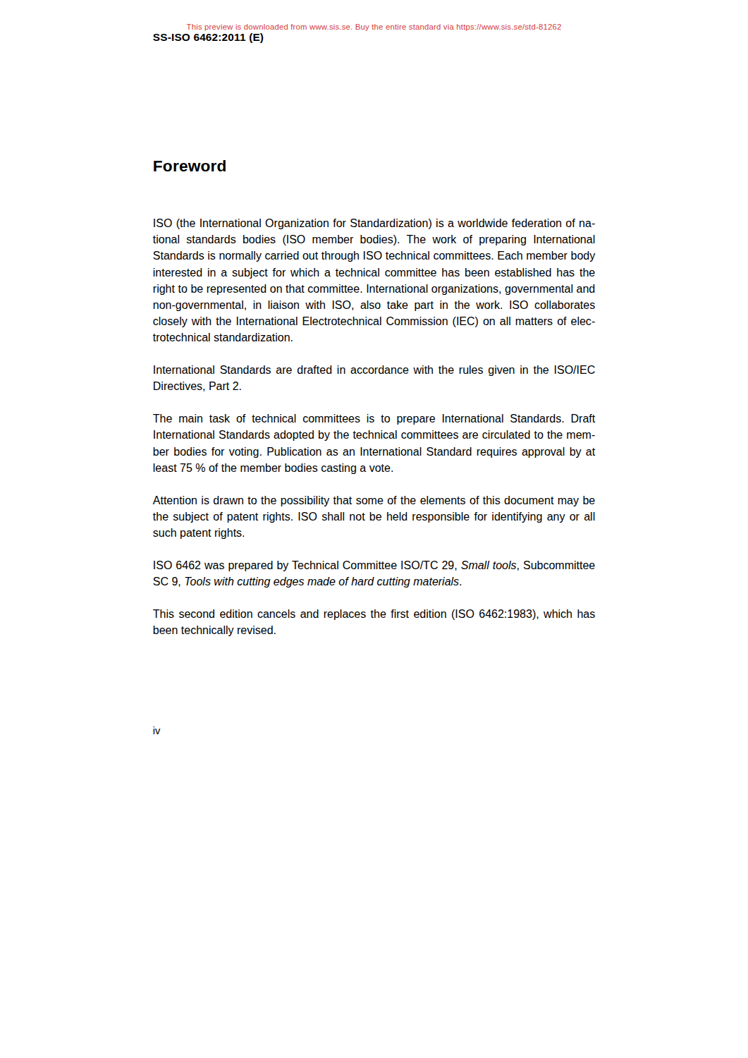This preview is downloaded from www.sis.se. Buy the entire standard via https://www.sis.se/std-81262
SS-ISO 6462:2011 (E)
Foreword
ISO (the International Organization for Standardization) is a worldwide federation of national standards bodies (ISO member bodies). The work of preparing International Standards is normally carried out through ISO technical committees. Each member body interested in a subject for which a technical committee has been established has the right to be represented on that committee. International organizations, governmental and non-governmental, in liaison with ISO, also take part in the work. ISO collaborates closely with the International Electrotechnical Commission (IEC) on all matters of electrotechnical standardization.
International Standards are drafted in accordance with the rules given in the ISO/IEC Directives, Part 2.
The main task of technical committees is to prepare International Standards. Draft International Standards adopted by the technical committees are circulated to the member bodies for voting. Publication as an International Standard requires approval by at least 75 % of the member bodies casting a vote.
Attention is drawn to the possibility that some of the elements of this document may be the subject of patent rights. ISO shall not be held responsible for identifying any or all such patent rights.
ISO 6462 was prepared by Technical Committee ISO/TC 29, Small tools, Subcommittee SC 9, Tools with cutting edges made of hard cutting materials.
This second edition cancels and replaces the first edition (ISO 6462:1983), which has been technically revised.
iv